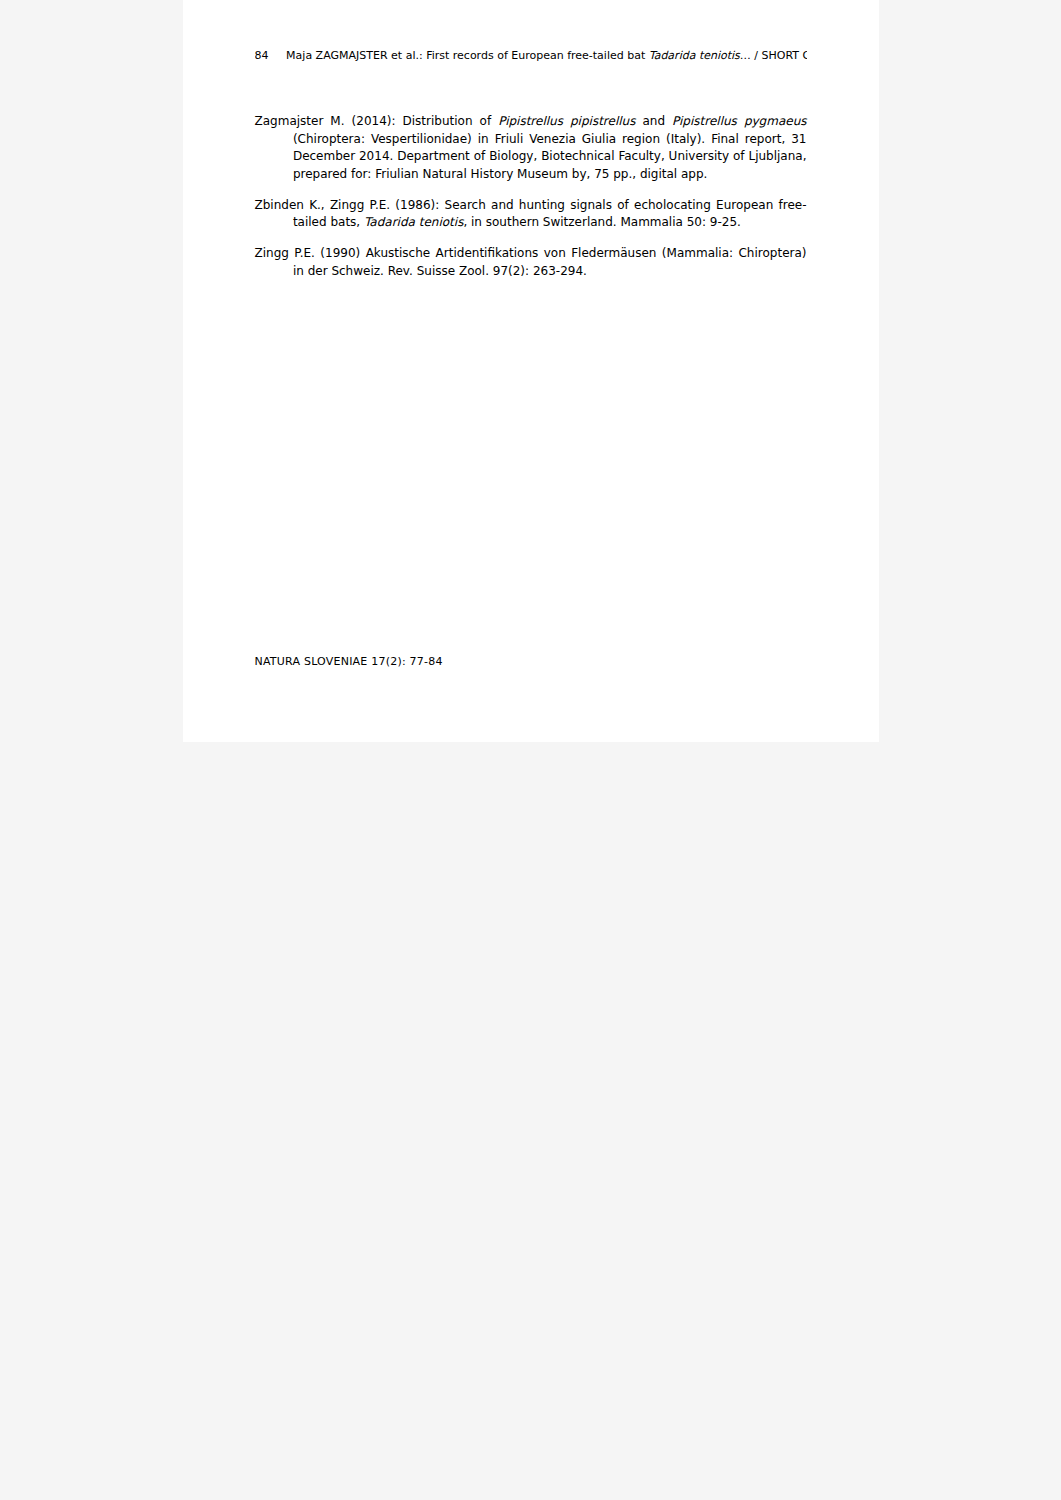84 Maja ZAGMAJSTER et al.: First records of European free-tailed bat Tadarida teniotis… / SHORT COMMUNICATION
Zagmajster M. (2014): Distribution of Pipistrellus pipistrellus and Pipistrellus pygmaeus (Chiroptera: Vespertilionidae) in Friuli Venezia Giulia region (Italy). Final report, 31 December 2014. Department of Biology, Biotechnical Faculty, University of Ljubljana, prepared for: Friulian Natural History Museum by, 75 pp., digital app.
Zbinden K., Zingg P.E. (1986): Search and hunting signals of echolocating European free-tailed bats, Tadarida teniotis, in southern Switzerland. Mammalia 50: 9-25.
Zingg P.E. (1990) Akustische Artidentifikations von Fledermäusen (Mammalia: Chiroptera) in der Schweiz. Rev. Suisse Zool. 97(2): 263-294.
NATURA SLOVENIAE 17(2): 77-84